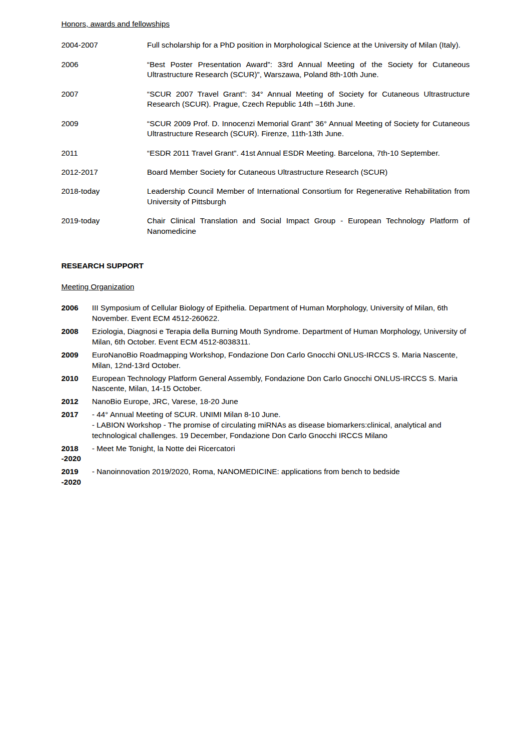Honors, awards and fellowships
| 2004-2007 | Full scholarship for a PhD position in Morphological Science at the University of Milan (Italy). |
| 2006 | “Best Poster Presentation Award”: 33rd Annual Meeting of the Society for Cutaneous Ultrastructure Research (SCUR)”, Warszawa, Poland 8th-10th June. |
| 2007 | “SCUR 2007 Travel Grant”: 34° Annual Meeting of Society for Cutaneous Ultrastructure Research (SCUR). Prague, Czech Republic 14th –16th June. |
| 2009 | “SCUR 2009 Prof. D. Innocenzi Memorial Grant” 36° Annual Meeting of Society for Cutaneous Ultrastructure Research (SCUR). Firenze, 11th-13th June. |
| 2011 | “ESDR 2011 Travel Grant”. 41st Annual ESDR Meeting. Barcelona, 7th-10 September. |
| 2012-2017 | Board Member Society for Cutaneous Ultrastructure Research (SCUR) |
| 2018-today | Leadership Council Member of International Consortium for Regenerative Rehabilitation from University of Pittsburgh |
| 2019-today | Chair Clinical Translation and Social Impact Group - European Technology Platform of Nanomedicine |
RESEARCH SUPPORT
Meeting Organization
| 2006 | III Symposium of Cellular Biology of Epithelia. Department of Human Morphology, University of Milan, 6th November. Event ECM 4512-260622. |
| 2008 | Eziologia, Diagnosi e Terapia della Burning Mouth Syndrome. Department of Human Morphology, University of Milan, 6th October. Event ECM 4512-8038311. |
| 2009 | EuroNanoBio Roadmapping Workshop, Fondazione Don Carlo Gnocchi ONLUS-IRCCS S. Maria Nascente, Milan, 12nd-13rd October. |
| 2010 | European Technology Platform General Assembly, Fondazione Don Carlo Gnocchi ONLUS-IRCCS S. Maria Nascente, Milan, 14-15 October. |
| 2012 | NanoBio Europe, JRC, Varese, 18-20 June |
| 2017 | - 44° Annual Meeting of SCUR. UNIMI Milan 8-10 June. - LABION Workshop - The promise of circulating miRNAs as disease biomarkers:clinical, analytical and technological challenges. 19 December, Fondazione Don Carlo Gnocchi IRCCS Milano |
| 2018 - 2020 | - Meet Me Tonight, la Notte dei Ricercatori |
| 2019 -2020 | - Nanoinnovation 2019/2020, Roma, NANOMEDICINE: applications from bench to bedside |